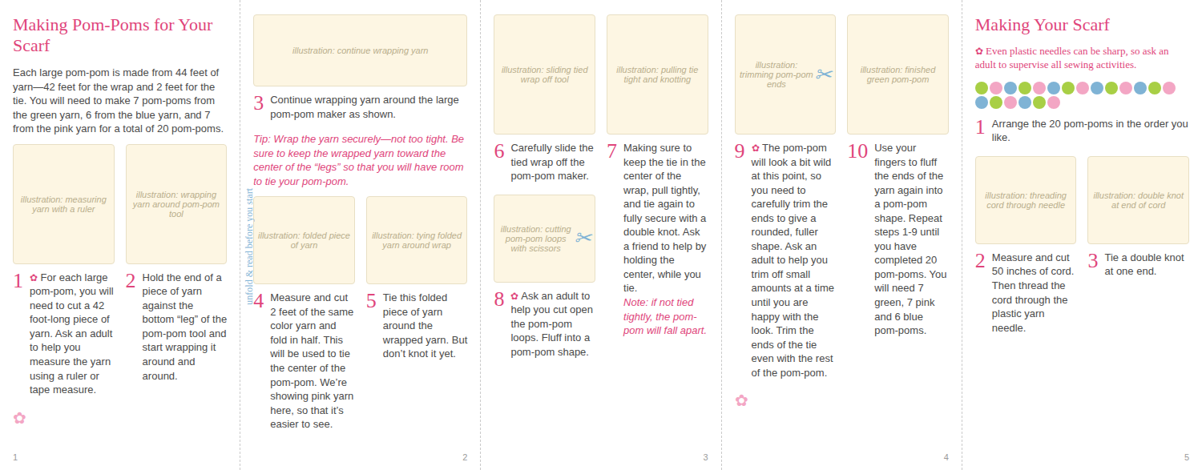Making Pom-Poms for Your Scarf
Each large pom-pom is made from 44 feet of yarn—42 feet for the wrap and 2 feet for the tie. You will need to make 7 pom-poms from the green yarn, 6 from the blue yarn, and 7 from the pink yarn for a total of 20 pom-poms.
illustration: measuring yarn with a ruler
1
✿ For each large pom-pom, you will need to cut a 42 foot-long piece of yarn. Ask an adult to help you measure the yarn using a ruler or tape measure.
illustration: wrapping yarn around pom-pom tool
2
Hold the end of a piece of yarn against the bottom “leg” of the pom-pom tool and start wrapping it around and around.
1
unfold & read before you start
illustration: continue wrapping yarn
3
Continue wrapping yarn around the large pom-pom maker as shown.
Tip: Wrap the yarn securely—not too tight. Be sure to keep the wrapped yarn toward the center of the “legs” so that you will have room to tie your pom-pom.
illustration: folded piece of yarn
4
Measure and cut 2 feet of the same color yarn and fold in half. This will be used to tie the center of the pom-pom. We’re showing pink yarn here, so that it’s easier to see.
illustration: tying folded yarn around wrap
5
Tie this folded piece of yarn around the wrapped yarn. But don’t knot it yet.
2
illustration: sliding tied wrap off tool
6
Carefully slide the tied wrap off the pom-pom maker.
illustration: cutting pom-pom loops with scissors
8
✿ Ask an adult to help you cut open the pom-pom loops. Fluff into a pom-pom shape.
illustration: pulling tie tight and knotting
7
Making sure to keep the tie in the center of the wrap, pull tightly, and tie again to fully secure with a double knot. Ask a friend to help by holding the center, while you tie.
Note: if not tied tightly, the pom-pom will fall apart.
3
illustration: trimming pom-pom ends
9
✿ The pom-pom will look a bit wild at this point, so you need to carefully trim the ends to give a rounded, fuller shape. Ask an adult to help you trim off small amounts at a time until you are happy with the look. Trim the ends of the tie even with the rest of the pom-pom.
illustration: finished green pom-pom
10
Use your fingers to fluff the ends of the yarn again into a pom-pom shape. Repeat steps 1-9 until you have completed 20 pom-poms. You will need 7 green, 7 pink and 6 blue pom-poms.
4
Making Your Scarf
✿ Even plastic needles can be sharp, so ask an adult to supervise all sewing activities.
1
Arrange the 20 pom-poms in the order you like.
illustration: threading cord through needle
2
Measure and cut 50 inches of cord. Then thread the cord through the plastic yarn needle.
illustration: double knot at end of cord
3
Tie a double knot at one end.
5